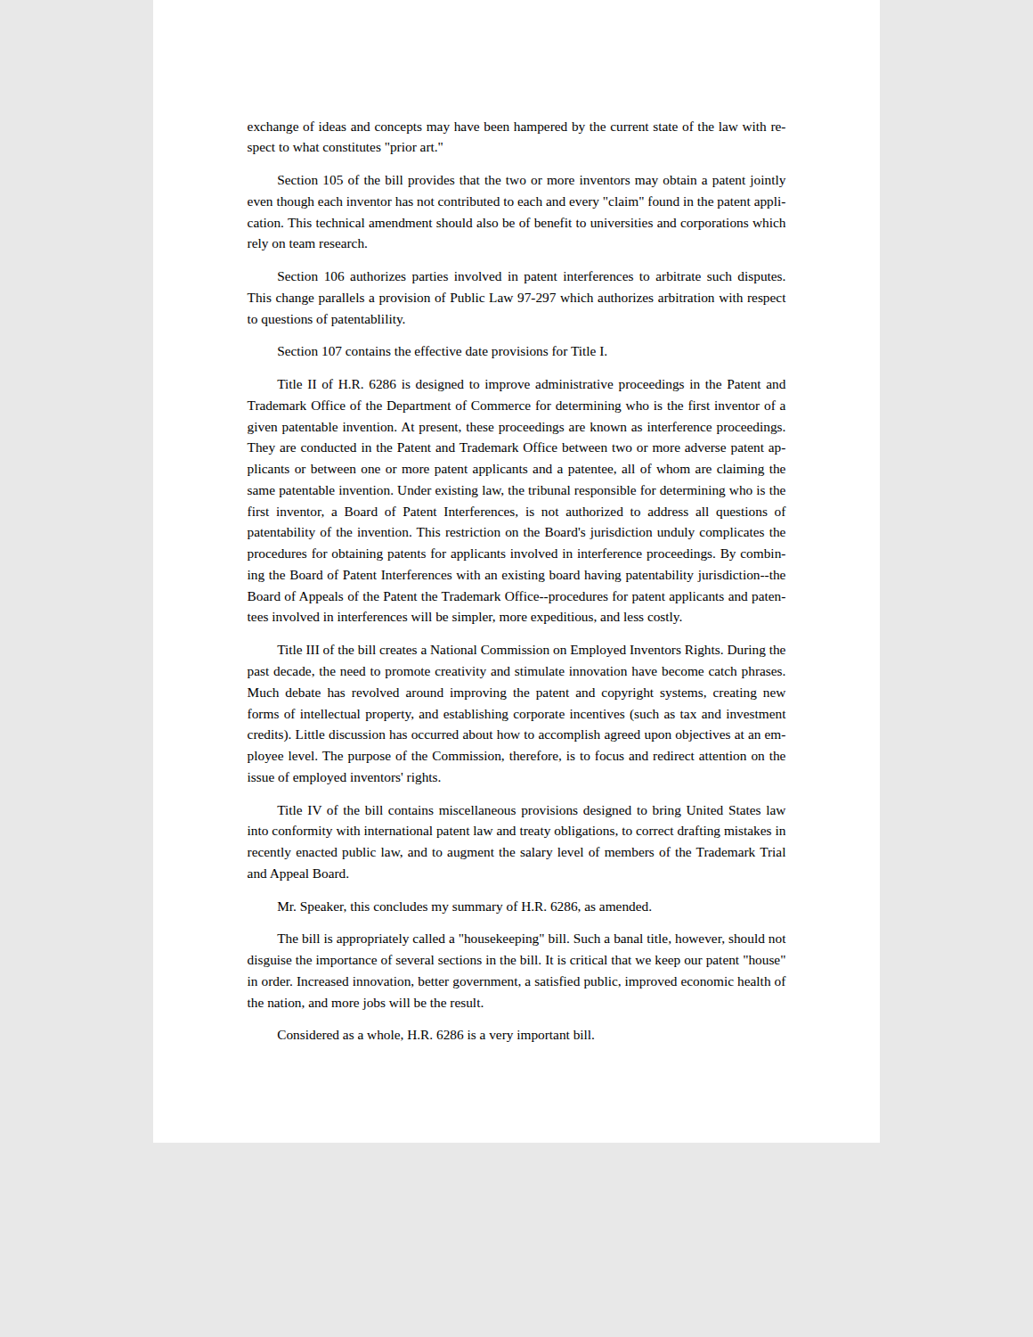exchange of ideas and concepts may have been hampered by the current state of the law with respect to what constitutes "prior art."
Section 105 of the bill provides that the two or more inventors may obtain a patent jointly even though each inventor has not contributed to each and every "claim" found in the patent application. This technical amendment should also be of benefit to universities and corporations which rely on team research.
Section 106 authorizes parties involved in patent interferences to arbitrate such disputes. This change parallels a provision of Public Law 97-297 which authorizes arbitration with respect to questions of patentablility.
Section 107 contains the effective date provisions for Title I.
Title II of H.R. 6286 is designed to improve administrative proceedings in the Patent and Trademark Office of the Department of Commerce for determining who is the first inventor of a given patentable invention. At present, these proceedings are known as interference proceedings. They are conducted in the Patent and Trademark Office between two or more adverse patent applicants or between one or more patent applicants and a patentee, all of whom are claiming the same patentable invention. Under existing law, the tribunal responsible for determining who is the first inventor, a Board of Patent Interferences, is not authorized to address all questions of patentability of the invention. This restriction on the Board's jurisdiction unduly complicates the procedures for obtaining patents for applicants involved in interference proceedings. By combining the Board of Patent Interferences with an existing board having patentability jurisdiction--the Board of Appeals of the Patent the Trademark Office--procedures for patent applicants and patentees involved in interferences will be simpler, more expeditious, and less costly.
Title III of the bill creates a National Commission on Employed Inventors Rights. During the past decade, the need to promote creativity and stimulate innovation have become catch phrases. Much debate has revolved around improving the patent and copyright systems, creating new forms of intellectual property, and establishing corporate incentives (such as tax and investment credits). Little discussion has occurred about how to accomplish agreed upon objectives at an employee level. The purpose of the Commission, therefore, is to focus and redirect attention on the issue of employed inventors' rights.
Title IV of the bill contains miscellaneous provisions designed to bring United States law into conformity with international patent law and treaty obligations, to correct drafting mistakes in recently enacted public law, and to augment the salary level of members of the Trademark Trial and Appeal Board.
Mr. Speaker, this concludes my summary of H.R. 6286, as amended.
The bill is appropriately called a "housekeeping" bill. Such a banal title, however, should not disguise the importance of several sections in the bill. It is critical that we keep our patent "house" in order. Increased innovation, better government, a satisfied public, improved economic health of the nation, and more jobs will be the result.
Considered as a whole, H.R. 6286 is a very important bill.